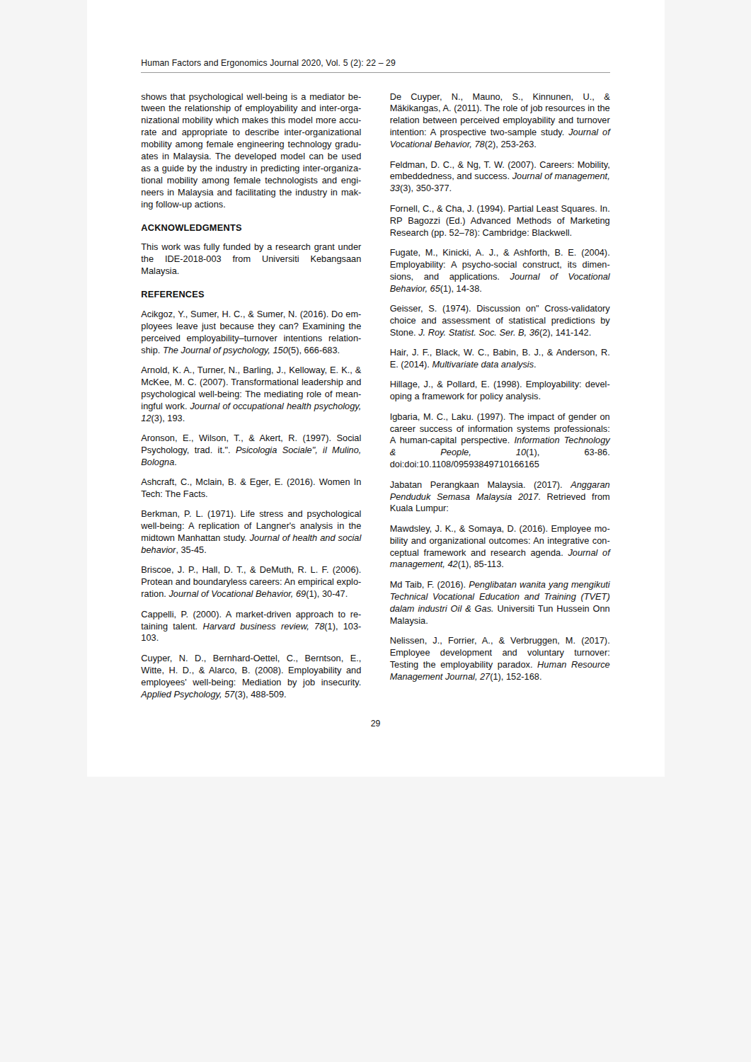Human Factors and Ergonomics Journal 2020, Vol. 5 (2): 22 – 29
shows that psychological well-being is a mediator between the relationship of employability and inter-organizational mobility which makes this model more accurate and appropriate to describe inter-organizational mobility among female engineering technology graduates in Malaysia. The developed model can be used as a guide by the industry in predicting inter-organizational mobility among female technologists and engineers in Malaysia and facilitating the industry in making follow-up actions.
ACKNOWLEDGMENTS
This work was fully funded by a research grant under the IDE-2018-003 from Universiti Kebangsaan Malaysia.
REFERENCES
Acikgoz, Y., Sumer, H. C., & Sumer, N. (2016). Do employees leave just because they can? Examining the perceived employability–turnover intentions relationship. The Journal of psychology, 150(5), 666-683.
Arnold, K. A., Turner, N., Barling, J., Kelloway, E. K., & McKee, M. C. (2007). Transformational leadership and psychological well-being: The mediating role of meaningful work. Journal of occupational health psychology, 12(3), 193.
Aronson, E., Wilson, T., & Akert, R. (1997). Social Psychology, trad. it.". Psicologia Sociale", il Mulino, Bologna.
Ashcraft, C., Mclain, B. & Eger, E. (2016). Women In Tech: The Facts.
Berkman, P. L. (1971). Life stress and psychological well-being: A replication of Langner's analysis in the midtown Manhattan study. Journal of health and social behavior, 35-45.
Briscoe, J. P., Hall, D. T., & DeMuth, R. L. F. (2006). Protean and boundaryless careers: An empirical exploration. Journal of Vocational Behavior, 69(1), 30-47.
Cappelli, P. (2000). A market-driven approach to retaining talent. Harvard business review, 78(1), 103-103.
Cuyper, N. D., Bernhard-Oettel, C., Berntson, E., Witte, H. D., & Alarco, B. (2008). Employability and employees' well-being: Mediation by job insecurity. Applied Psychology, 57(3), 488-509.
De Cuyper, N., Mauno, S., Kinnunen, U., & Mäkikangas, A. (2011). The role of job resources in the relation between perceived employability and turnover intention: A prospective two-sample study. Journal of Vocational Behavior, 78(2), 253-263.
Feldman, D. C., & Ng, T. W. (2007). Careers: Mobility, embeddedness, and success. Journal of management, 33(3), 350-377.
Fornell, C., & Cha, J. (1994). Partial Least Squares. In. RP Bagozzi (Ed.) Advanced Methods of Marketing Research (pp. 52–78): Cambridge: Blackwell.
Fugate, M., Kinicki, A. J., & Ashforth, B. E. (2004). Employability: A psycho-social construct, its dimensions, and applications. Journal of Vocational Behavior, 65(1), 14-38.
Geisser, S. (1974). Discussion on" Cross-validatory choice and assessment of statistical predictions by Stone. J. Roy. Statist. Soc. Ser. B, 36(2), 141-142.
Hair, J. F., Black, W. C., Babin, B. J., & Anderson, R. E. (2014). Multivariate data analysis.
Hillage, J., & Pollard, E. (1998). Employability: developing a framework for policy analysis.
Igbaria, M. C., Laku. (1997). The impact of gender on career success of information systems professionals: A human-capital perspective. Information Technology & People, 10(1), 63-86. doi:doi:10.1108/09593849710166165
Jabatan Perangkaan Malaysia. (2017). Anggaran Penduduk Semasa Malaysia 2017. Retrieved from Kuala Lumpur:
Mawdsley, J. K., & Somaya, D. (2016). Employee mobility and organizational outcomes: An integrative conceptual framework and research agenda. Journal of management, 42(1), 85-113.
Md Taib, F. (2016). Penglibatan wanita yang mengikuti Technical Vocational Education and Training (TVET) dalam industri Oil & Gas. Universiti Tun Hussein Onn Malaysia.
Nelissen, J., Forrier, A., & Verbruggen, M. (2017). Employee development and voluntary turnover: Testing the employability paradox. Human Resource Management Journal, 27(1), 152-168.
29